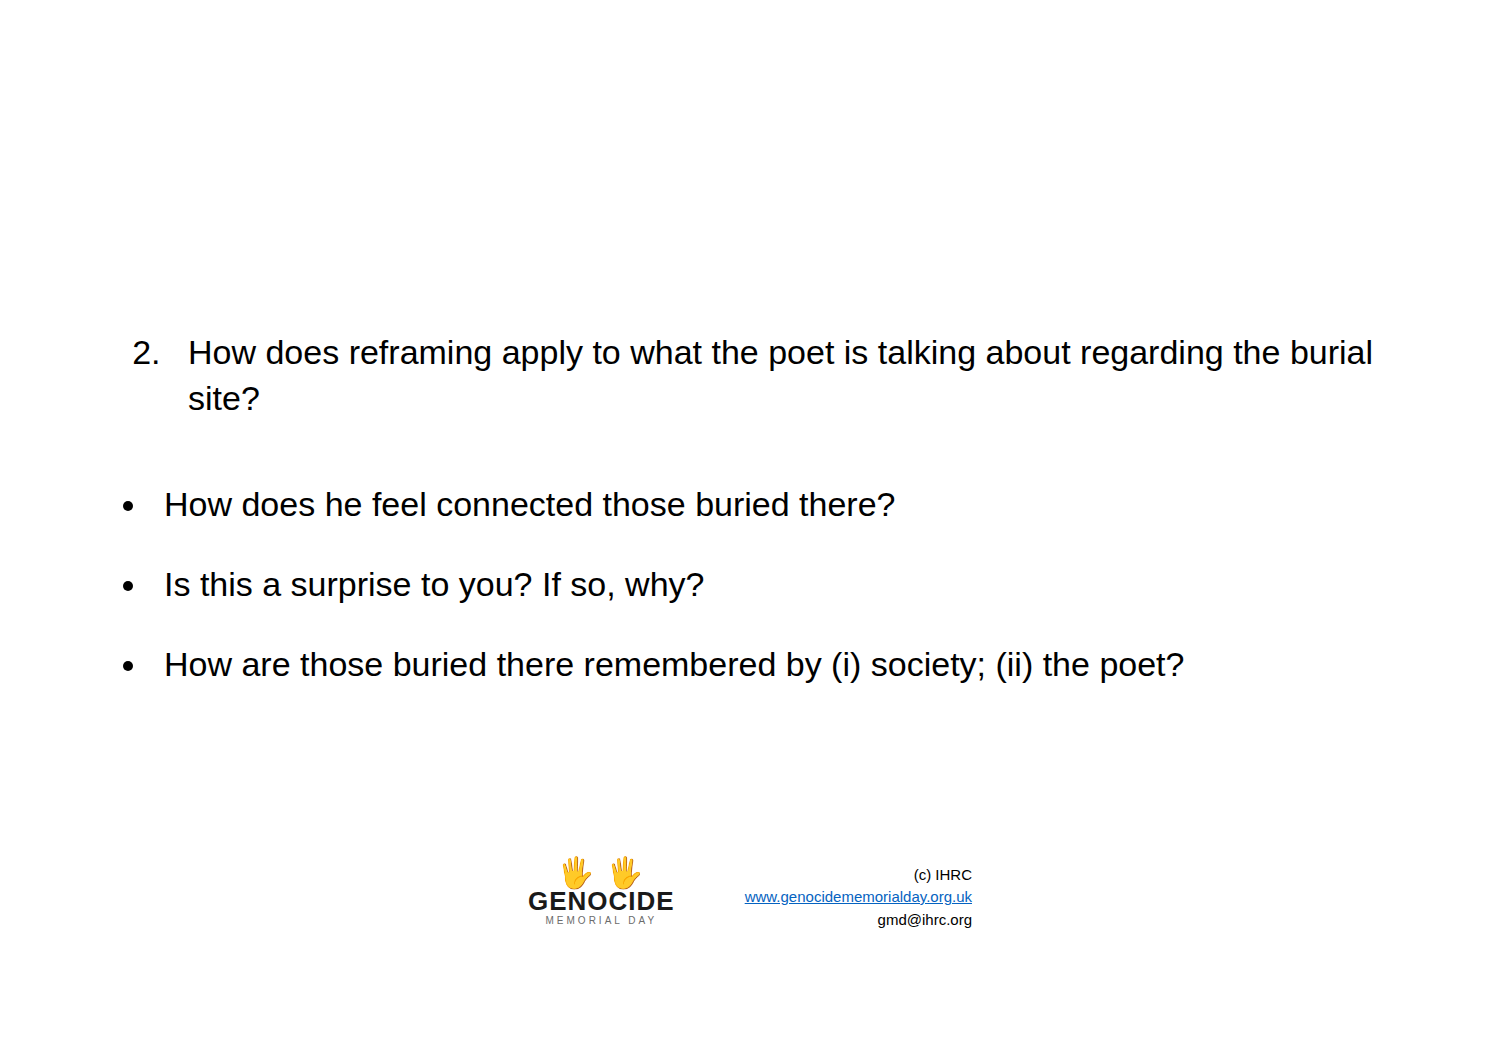How does reframing apply to what the poet is talking about regarding the burial site?
How does he feel connected those buried there?
Is this a surprise to you? If so, why?
How are those buried there remembered by (i) society; (ii) the poet?
🖐 🖐
GENOCIDE
MEMORIAL DAY
(c) IHRC
www.genocidememorialday.org.uk
gmd@ihrc.org